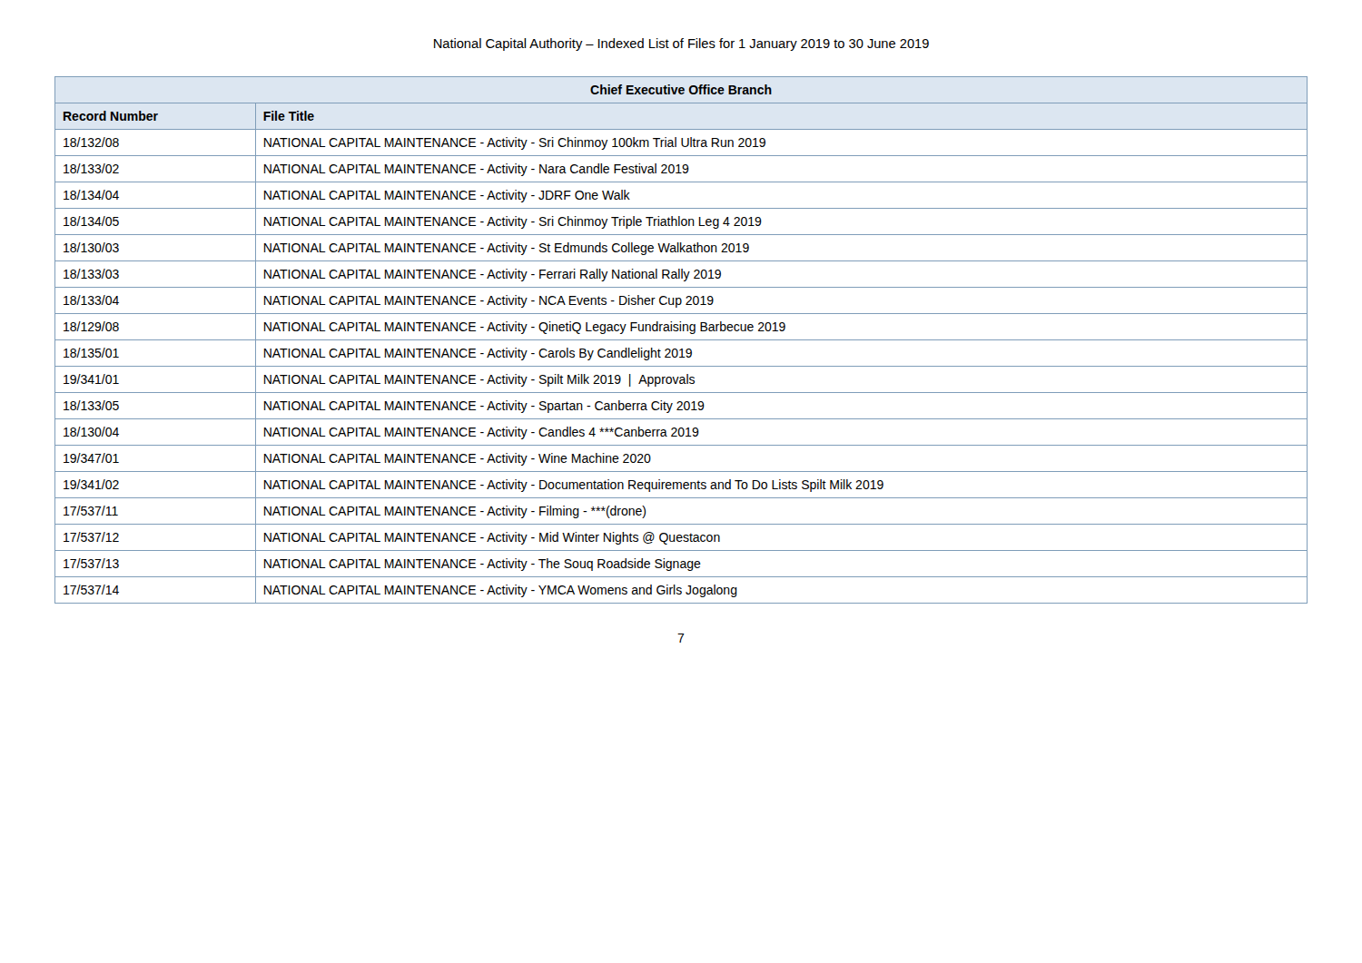National Capital Authority – Indexed List of Files for 1 January 2019 to 30 June 2019
| Chief Executive Office Branch |
| Record Number | File Title |
| 18/132/08 | NATIONAL CAPITAL MAINTENANCE - Activity - Sri Chinmoy 100km Trial Ultra Run 2019 |
| 18/133/02 | NATIONAL CAPITAL MAINTENANCE - Activity - Nara Candle Festival 2019 |
| 18/134/04 | NATIONAL CAPITAL MAINTENANCE - Activity - JDRF One Walk |
| 18/134/05 | NATIONAL CAPITAL MAINTENANCE - Activity - Sri Chinmoy Triple Triathlon Leg 4 2019 |
| 18/130/03 | NATIONAL CAPITAL MAINTENANCE - Activity - St Edmunds College Walkathon 2019 |
| 18/133/03 | NATIONAL CAPITAL MAINTENANCE - Activity - Ferrari Rally National Rally 2019 |
| 18/133/04 | NATIONAL CAPITAL MAINTENANCE - Activity - NCA Events - Disher Cup 2019 |
| 18/129/08 | NATIONAL CAPITAL MAINTENANCE - Activity - QinetiQ Legacy Fundraising Barbecue 2019 |
| 18/135/01 | NATIONAL CAPITAL MAINTENANCE - Activity - Carols By Candlelight 2019 |
| 19/341/01 | NATIONAL CAPITAL MAINTENANCE - Activity - Spilt Milk 2019 / Approvals |
| 18/133/05 | NATIONAL CAPITAL MAINTENANCE - Activity - Spartan - Canberra City 2019 |
| 18/130/04 | NATIONAL CAPITAL MAINTENANCE - Activity - Candles 4 ***Canberra 2019 |
| 19/347/01 | NATIONAL CAPITAL MAINTENANCE - Activity - Wine Machine 2020 |
| 19/341/02 | NATIONAL CAPITAL MAINTENANCE - Activity - Documentation Requirements and To Do Lists Spilt Milk 2019 |
| 17/537/11 | NATIONAL CAPITAL MAINTENANCE - Activity - Filming - ***(drone) |
| 17/537/12 | NATIONAL CAPITAL MAINTENANCE - Activity - Mid Winter Nights @ Questacon |
| 17/537/13 | NATIONAL CAPITAL MAINTENANCE - Activity - The Souq Roadside Signage |
| 17/537/14 | NATIONAL CAPITAL MAINTENANCE - Activity - YMCA Womens and Girls Jogalong |
7